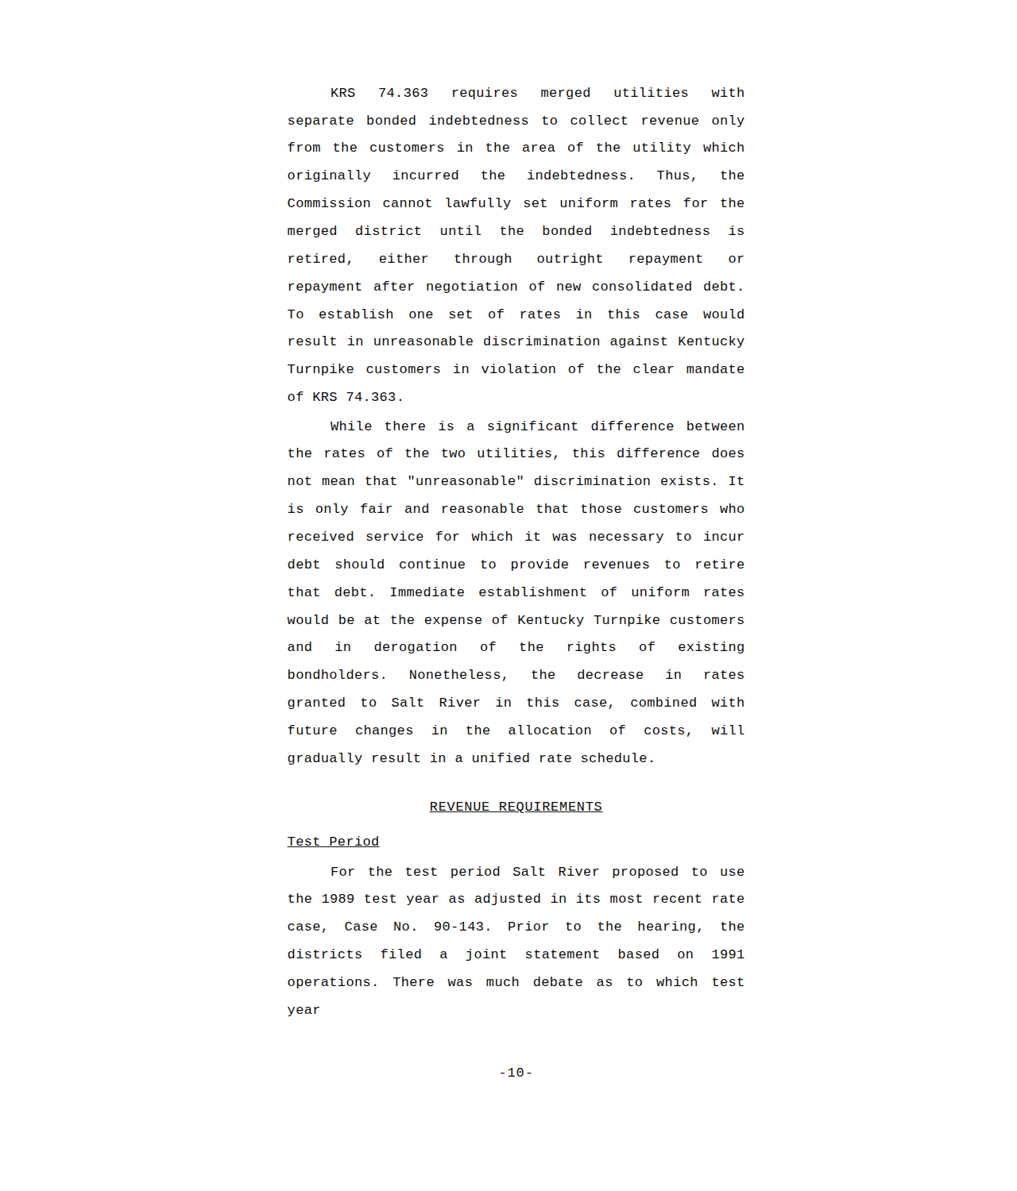KRS 74.363 requires merged utilities with separate bonded indebtedness to collect revenue only from the customers in the area of the utility which originally incurred the indebtedness. Thus, the Commission cannot lawfully set uniform rates for the merged district until the bonded indebtedness is retired, either through outright repayment or repayment after negotiation of new consolidated debt. To establish one set of rates in this case would result in unreasonable discrimination against Kentucky Turnpike customers in violation of the clear mandate of KRS 74.363.
While there is a significant difference between the rates of the two utilities, this difference does not mean that "unreasonable" discrimination exists. It is only fair and reasonable that those customers who received service for which it was necessary to incur debt should continue to provide revenues to retire that debt. Immediate establishment of uniform rates would be at the expense of Kentucky Turnpike customers and in derogation of the rights of existing bondholders. Nonetheless, the decrease in rates granted to Salt River in this case, combined with future changes in the allocation of costs, will gradually result in a unified rate schedule.
Revenue Requirements
Test Period
For the test period Salt River proposed to use the 1989 test year as adjusted in its most recent rate case, Case No. 90-143. Prior to the hearing, the districts filed a joint statement based on 1991 operations. There was much debate as to which test year
-10-